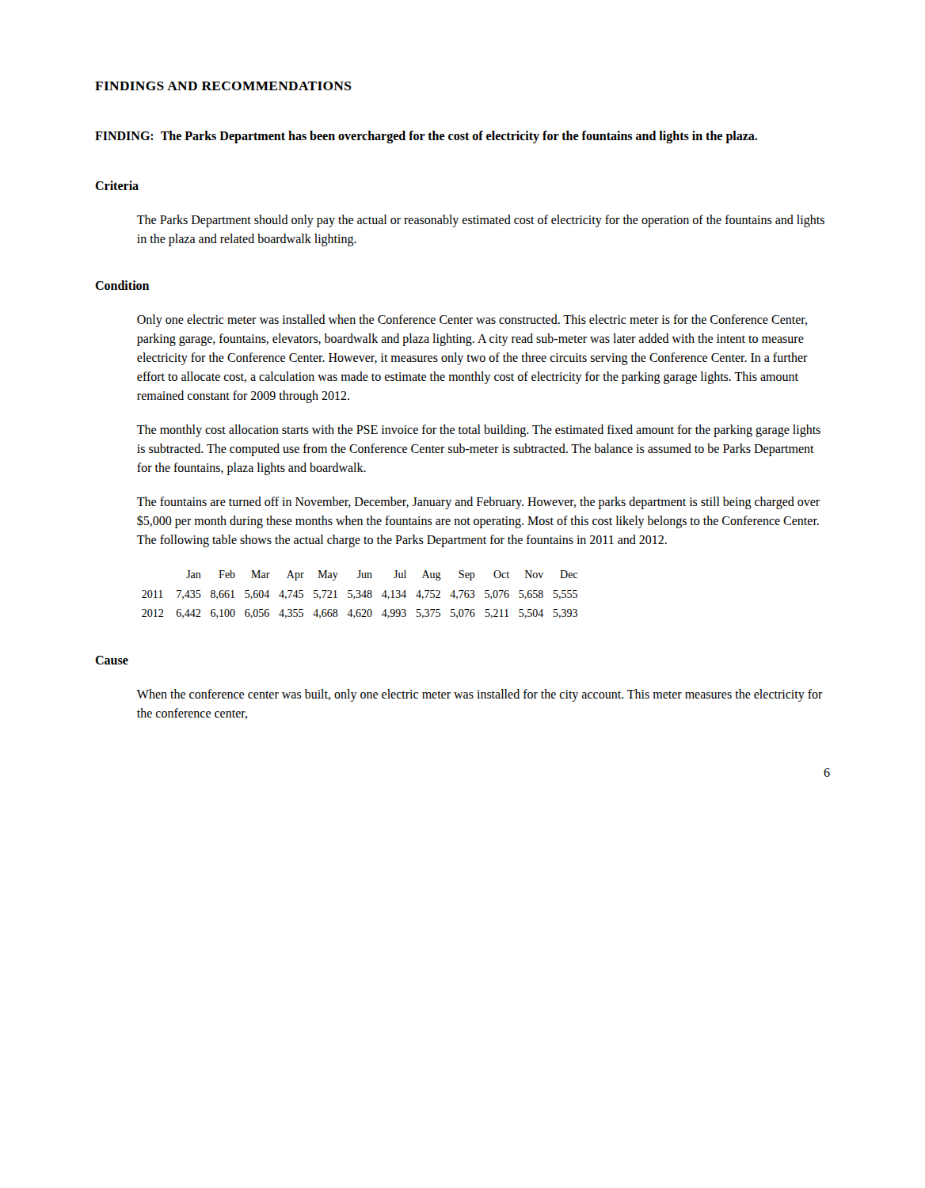FINDINGS AND RECOMMENDATIONS
FINDING: The Parks Department has been overcharged for the cost of electricity for the fountains and lights in the plaza.
Criteria
The Parks Department should only pay the actual or reasonably estimated cost of electricity for the operation of the fountains and lights in the plaza and related boardwalk lighting.
Condition
Only one electric meter was installed when the Conference Center was constructed. This electric meter is for the Conference Center, parking garage, fountains, elevators, boardwalk and plaza lighting. A city read sub-meter was later added with the intent to measure electricity for the Conference Center. However, it measures only two of the three circuits serving the Conference Center. In a further effort to allocate cost, a calculation was made to estimate the monthly cost of electricity for the parking garage lights. This amount remained constant for 2009 through 2012.
The monthly cost allocation starts with the PSE invoice for the total building. The estimated fixed amount for the parking garage lights is subtracted. The computed use from the Conference Center sub-meter is subtracted. The balance is assumed to be Parks Department for the fountains, plaza lights and boardwalk.
The fountains are turned off in November, December, January and February. However, the parks department is still being charged over $5,000 per month during these months when the fountains are not operating. Most of this cost likely belongs to the Conference Center. The following table shows the actual charge to the Parks Department for the fountains in 2011 and 2012.
| | Jan | Feb | Mar | Apr | May | Jun | Jul | Aug | Sep | Oct | Nov | Dec |
| --- | --- | --- | --- | --- | --- | --- | --- | --- | --- | --- | --- | --- |
| 2011 | 7,435 | 8,661 | 5,604 | 4,745 | 5,721 | 5,348 | 4,134 | 4,752 | 4,763 | 5,076 | 5,658 | 5,555 |
| 2012 | 6,442 | 6,100 | 6,056 | 4,355 | 4,668 | 4,620 | 4,993 | 5,375 | 5,076 | 5,211 | 5,504 | 5,393 |
Cause
When the conference center was built, only one electric meter was installed for the city account. This meter measures the electricity for the conference center,
6